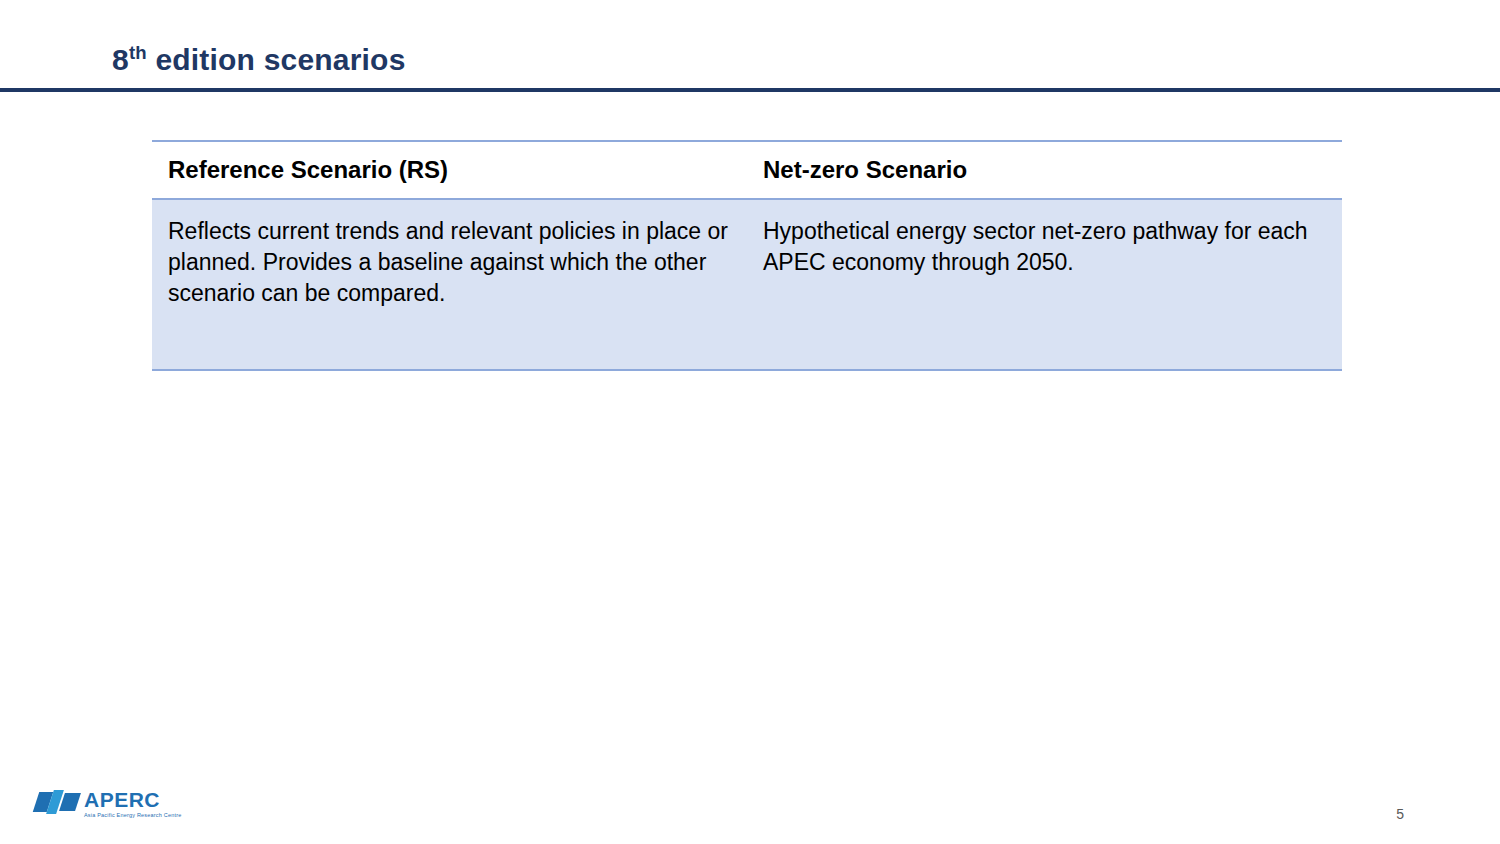8th edition scenarios
| Reference Scenario (RS) | Net-zero Scenario |
| --- | --- |
| Reflects current trends and relevant policies in place or planned. Provides a baseline against which the other scenario can be compared. | Hypothetical energy sector net-zero pathway for each APEC economy through 2050. |
APERC
Asia Pacific Energy Research Centre
5